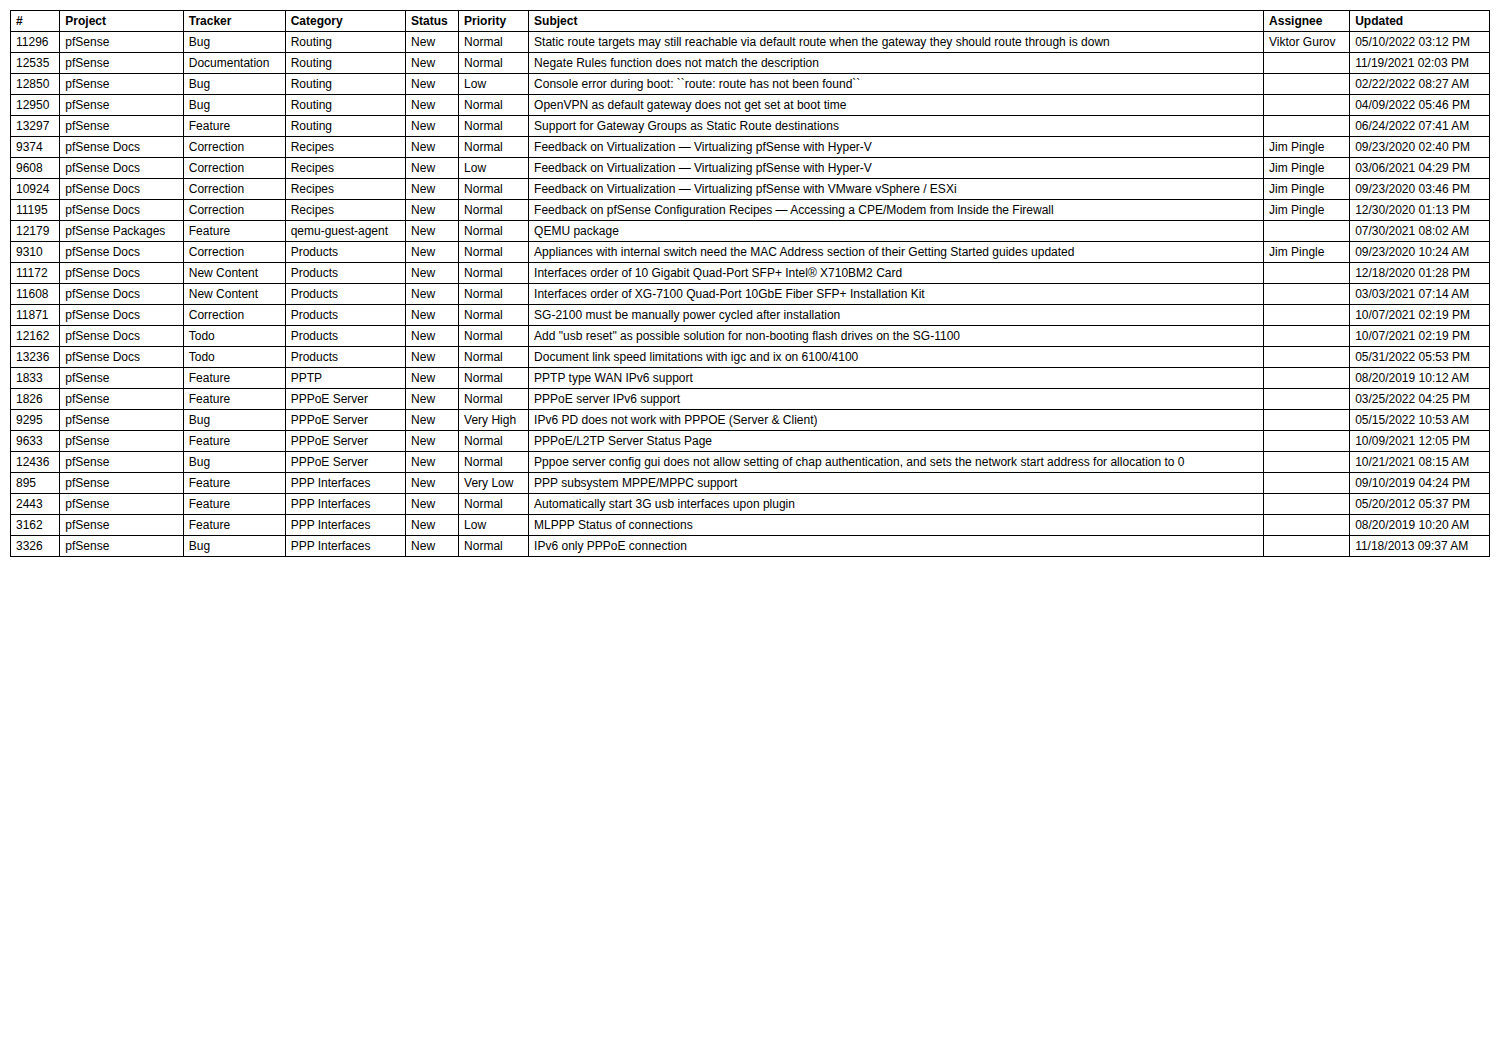| # | Project | Tracker | Category | Status | Priority | Subject | Assignee | Updated |
| --- | --- | --- | --- | --- | --- | --- | --- | --- |
| 11296 | pfSense | Bug | Routing | New | Normal | Static route targets may still reachable via default route when the gateway they should route through is down | Viktor Gurov | 05/10/2022 03:12 PM |
| 12535 | pfSense | Documentation | Routing | New | Normal | Negate Rules function does not match the description | | 11/19/2021 02:03 PM |
| 12850 | pfSense | Bug | Routing | New | Low | Console error during boot: ``route: route has not been found`` | | 02/22/2022 08:27 AM |
| 12950 | pfSense | Bug | Routing | New | Normal | OpenVPN as default gateway does not get set at boot time | | 04/09/2022 05:46 PM |
| 13297 | pfSense | Feature | Routing | New | Normal | Support for Gateway Groups as Static Route destinations | | 06/24/2022 07:41 AM |
| 9374 | pfSense Docs | Correction | Recipes | New | Normal | Feedback on Virtualization — Virtualizing pfSense with Hyper-V | Jim Pingle | 09/23/2020 02:40 PM |
| 9608 | pfSense Docs | Correction | Recipes | New | Low | Feedback on Virtualization — Virtualizing pfSense with Hyper-V | Jim Pingle | 03/06/2021 04:29 PM |
| 10924 | pfSense Docs | Correction | Recipes | New | Normal | Feedback on Virtualization — Virtualizing pfSense with VMware vSphere / ESXi | Jim Pingle | 09/23/2020 03:46 PM |
| 11195 | pfSense Docs | Correction | Recipes | New | Normal | Feedback on pfSense Configuration Recipes — Accessing a CPE/Modem from Inside the Firewall | Jim Pingle | 12/30/2020 01:13 PM |
| 12179 | pfSense Packages | Feature | qemu-guest-agent | New | Normal | QEMU package | | 07/30/2021 08:02 AM |
| 9310 | pfSense Docs | Correction | Products | New | Normal | Appliances with internal switch need the MAC Address section of their Getting Started guides updated | Jim Pingle | 09/23/2020 10:24 AM |
| 11172 | pfSense Docs | New Content | Products | New | Normal | Interfaces order of 10 Gigabit Quad-Port SFP+ Intel® X710BM2 Card | | 12/18/2020 01:28 PM |
| 11608 | pfSense Docs | New Content | Products | New | Normal | Interfaces order of XG-7100 Quad-Port 10GbE Fiber SFP+ Installation Kit | | 03/03/2021 07:14 AM |
| 11871 | pfSense Docs | Correction | Products | New | Normal | SG-2100 must be manually power cycled after installation | | 10/07/2021 02:19 PM |
| 12162 | pfSense Docs | Todo | Products | New | Normal | Add "usb reset" as possible solution for non-booting flash drives on the SG-1100 | | 10/07/2021 02:19 PM |
| 13236 | pfSense Docs | Todo | Products | New | Normal | Document link speed limitations with igc and ix on 6100/4100 | | 05/31/2022 05:53 PM |
| 1833 | pfSense | Feature | PPTP | New | Normal | PPTP type WAN IPv6 support | | 08/20/2019 10:12 AM |
| 1826 | pfSense | Feature | PPPoE Server | New | Normal | PPPoE server IPv6 support | | 03/25/2022 04:25 PM |
| 9295 | pfSense | Bug | PPPoE Server | New | Very High | IPv6 PD does not work with PPPOE (Server & Client) | | 05/15/2022 10:53 AM |
| 9633 | pfSense | Feature | PPPoE Server | New | Normal | PPPoE/L2TP Server Status Page | | 10/09/2021 12:05 PM |
| 12436 | pfSense | Bug | PPPoE Server | New | Normal | Pppoe server config gui does not allow setting of chap authentication, and sets the network start address for allocation to 0 | | 10/21/2021 08:15 AM |
| 895 | pfSense | Feature | PPP Interfaces | New | Very Low | PPP subsystem MPPE/MPPC support | | 09/10/2019 04:24 PM |
| 2443 | pfSense | Feature | PPP Interfaces | New | Normal | Automatically start 3G usb interfaces upon plugin | | 05/20/2012 05:37 PM |
| 3162 | pfSense | Feature | PPP Interfaces | New | Low | MLPPP Status of connections | | 08/20/2019 10:20 AM |
| 3326 | pfSense | Bug | PPP Interfaces | New | Normal | IPv6 only PPPoE connection | | 11/18/2013 09:37 AM |